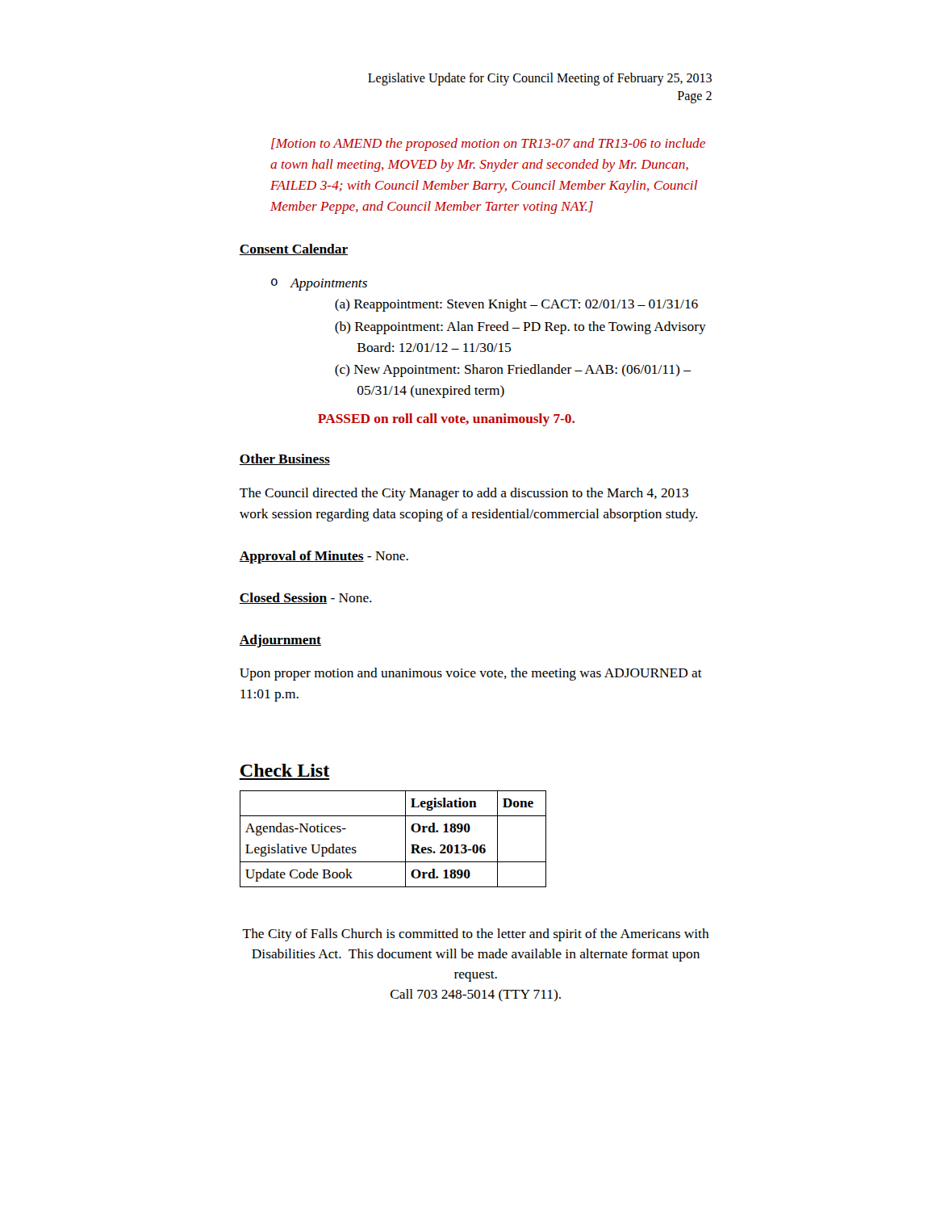Legislative Update for City Council Meeting of February 25, 2013
Page 2
[Motion to AMEND the proposed motion on TR13-07 and TR13-06 to include a town hall meeting, MOVED by Mr. Snyder and seconded by Mr. Duncan, FAILED 3-4; with Council Member Barry, Council Member Kaylin, Council Member Peppe, and Council Member Tarter voting NAY.]
Consent Calendar
o Appointments
(a) Reappointment: Steven Knight – CACT: 02/01/13 – 01/31/16
(b) Reappointment: Alan Freed – PD Rep. to the Towing Advisory Board: 12/01/12 – 11/30/15
(c) New Appointment: Sharon Friedlander – AAB: (06/01/11) – 05/31/14 (unexpired term)
PASSED on roll call vote, unanimously 7-0.
Other Business
The Council directed the City Manager to add a discussion to the March 4, 2013 work session regarding data scoping of a residential/commercial absorption study.
Approval of Minutes - None.
Closed Session - None.
Adjournment
Upon proper motion and unanimous voice vote, the meeting was ADJOURNED at 11:01 p.m.
Check List
| | Legislation | Done |
| --- | --- | --- |
| Agendas-Notices-Legislative Updates | Ord. 1890 Res. 2013-06 | |
| Update Code Book | Ord. 1890 | |
The City of Falls Church is committed to the letter and spirit of the Americans with Disabilities Act. This document will be made available in alternate format upon request.
Call 703 248-5014 (TTY 711).